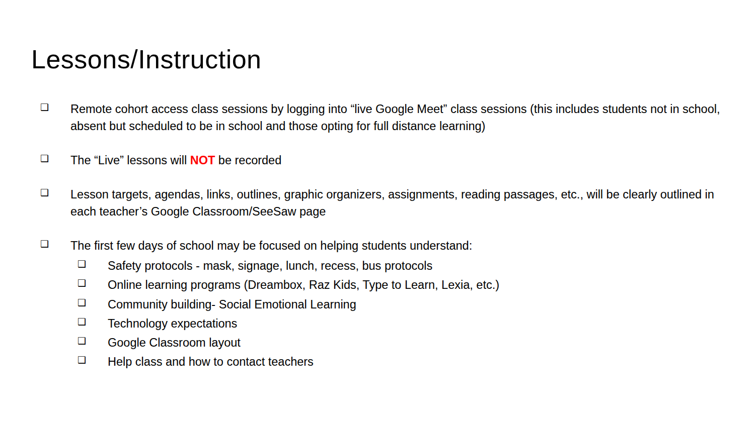Lessons/Instruction
Remote cohort access class sessions by logging into “live Google Meet” class sessions (this includes students not in school, absent but scheduled to be in school and those opting for full distance learning)
The “Live” lessons will NOT be recorded
Lesson targets, agendas, links, outlines, graphic organizers, assignments, reading passages, etc., will be clearly outlined in each teacher’s Google Classroom/SeeSaw page
The first few days of school may be focused on helping students understand:
Safety protocols - mask, signage, lunch, recess, bus protocols
Online learning programs (Dreambox, Raz Kids, Type to Learn, Lexia, etc.)
Community building- Social Emotional Learning
Technology expectations
Google Classroom layout
Help class and how to contact teachers